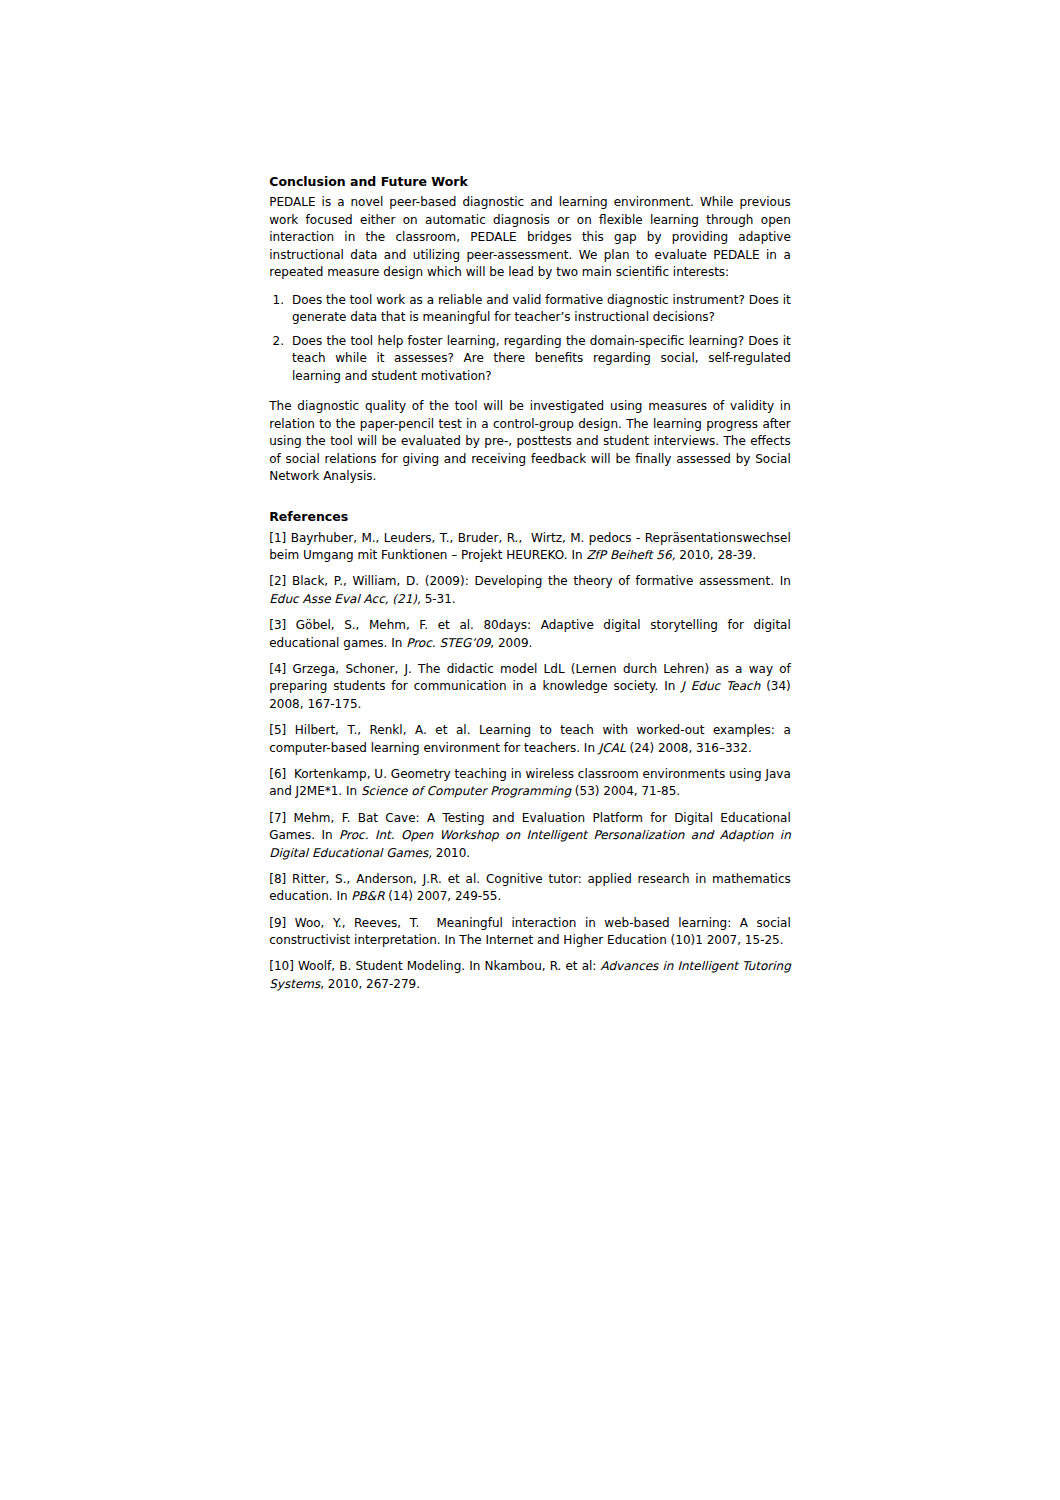Conclusion and Future Work
PEDALE is a novel peer-based diagnostic and learning environment. While previous work focused either on automatic diagnosis or on flexible learning through open interaction in the classroom, PEDALE bridges this gap by providing adaptive instructional data and utilizing peer-assessment. We plan to evaluate PEDALE in a repeated measure design which will be lead by two main scientific interests:
Does the tool work as a reliable and valid formative diagnostic instrument? Does it generate data that is meaningful for teacher’s instructional decisions?
Does the tool help foster learning, regarding the domain-specific learning? Does it teach while it assesses? Are there benefits regarding social, self-regulated learning and student motivation?
The diagnostic quality of the tool will be investigated using measures of validity in relation to the paper-pencil test in a control-group design. The learning progress after using the tool will be evaluated by pre-, posttests and student interviews. The effects of social relations for giving and receiving feedback will be finally assessed by Social Network Analysis.
References
[1] Bayrhuber, M., Leuders, T., Bruder, R., Wirtz, M. pedocs - Repräsentationswechsel beim Umgang mit Funktionen – Projekt HEUREKO. In ZfP Beiheft 56, 2010, 28-39.
[2] Black, P., William, D. (2009): Developing the theory of formative assessment. In Educ Asse Eval Acc, (21), 5-31.
[3] Göbel, S., Mehm, F. et al. 80days: Adaptive digital storytelling for digital educational games. In Proc. STEG’09, 2009.
[4] Grzega, Schoner, J. The didactic model LdL (Lernen durch Lehren) as a way of preparing students for communication in a knowledge society. In J Educ Teach (34) 2008, 167-175.
[5] Hilbert, T., Renkl, A. et al. Learning to teach with worked-out examples: a computer-based learning environment for teachers. In JCAL (24) 2008, 316–332.
[6] Kortenkamp, U. Geometry teaching in wireless classroom environments using Java and J2ME*1. In Science of Computer Programming (53) 2004, 71-85.
[7] Mehm, F. Bat Cave: A Testing and Evaluation Platform for Digital Educational Games. In Proc. Int. Open Workshop on Intelligent Personalization and Adaption in Digital Educational Games, 2010.
[8] Ritter, S., Anderson, J.R. et al. Cognitive tutor: applied research in mathematics education. In PB&R (14) 2007, 249-55.
[9] Woo, Y., Reeves, T. Meaningful interaction in web-based learning: A social constructivist interpretation. In The Internet and Higher Education (10)1 2007, 15-25.
[10] Woolf, B. Student Modeling. In Nkambou, R. et al: Advances in Intelligent Tutoring Systems, 2010, 267-279.